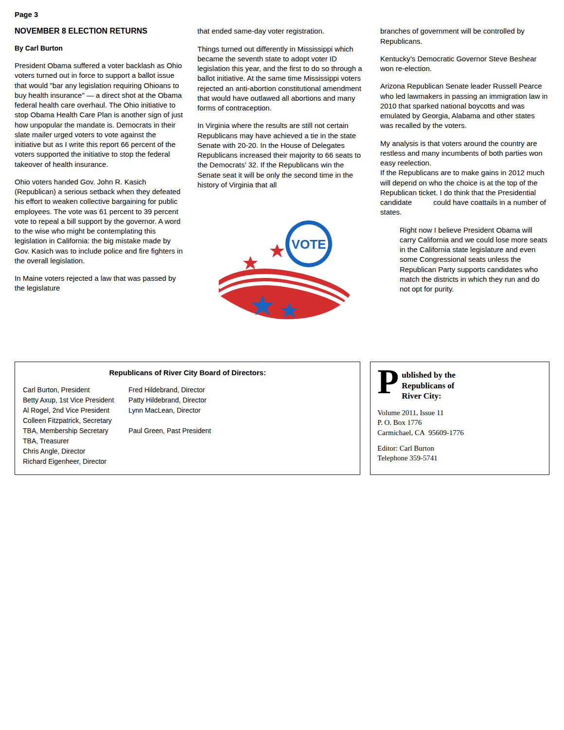Page 3
November 8 Election Returns
By Carl Burton
President Obama suffered a voter backlash as Ohio voters turned out in force to support a ballot issue that would "bar any legislation requiring Ohioans to buy health insurance" — a direct shot at the Obama federal health care overhaul. The Ohio initiative to stop Obama Health Care Plan is another sign of just how unpopular the mandate is. Democrats in their slate mailer urged voters to vote against the initiative but as I write this report 66 percent of the voters supported the initiative to stop the federal takeover of health insurance.
Ohio voters handed Gov. John R. Kasich (Republican) a serious setback when they defeated his effort to weaken collective bargaining for public employees. The vote was 61 percent to 39 percent vote to repeal a bill support by the governor. A word to the wise who might be contemplating this legislation in California: the big mistake made by Gov. Kasich was to include police and fire fighters in the overall legislation.
In Maine voters rejected a law that was passed by the legislature
that ended same-day voter registration.
Things turned out differently in Mississippi which became the seventh state to adopt voter ID legislation this year, and the first to do so through a ballot initiative. At the same time Mississippi voters rejected an anti-abortion constitutional amendment that would have outlawed all abortions and many forms of contraception.
In Virginia where the results are still not certain Republicans may have achieved a tie in the state Senate with 20-20. In the House of Delegates Republicans increased their majority to 66 seats to the Democrats’ 32. If the Republicans win the Senate seat it will be only the second time in the history of Virginia that all
branches of government will be controlled by Republicans.
Kentucky’s Democratic Governor Steve Beshear won re-election.
Arizona Republican Senate leader Russell Pearce who led lawmakers in passing an immigration law in 2010 that sparked national boycotts and was emulated by Georgia, Alabama and other states was recalled by the voters.
My analysis is that voters around the country are restless and many incumbents of both parties won easy reelection.
If the Republicans are to make gains in 2012 much will depend on who the choice is at the top of the Republican ticket. I do think that the Presidential candidate could have coattails in a number of states.
Right now I believe President Obama will carry California and we could lose more seats in the California state legislature and even some Congressional seats unless the Republican Party supports candidates who match the districts in which they run and do not opt for purity.
Republicans of River City Board of Directors:
Carl Burton, President
Betty Axup, 1st Vice President
Al Rogel, 2nd Vice President
Colleen Fitzpatrick, Secretary
TBA, Membership Secretary
TBA, Treasurer
Chris Angle, Director
Richard Eigenheer, Director
Fred Hildebrand, Director
Patty Hildebrand, Director
Lynn MacLean, Director
Paul Green, Past President
P ublished by the
Republicans of
River City:
Volume 2011, Issue 11
P. O. Box 1776
Carmichael, CA 95609-1776
Editor: Carl Burton
Telephone 359-5741